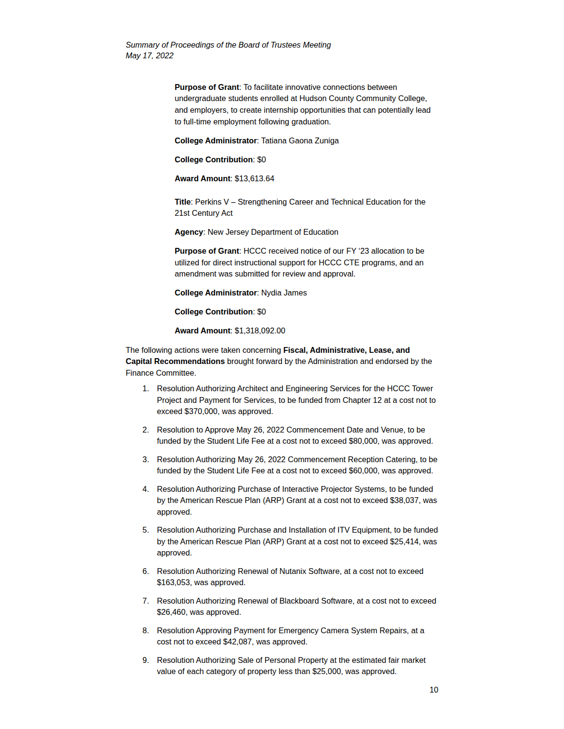Summary of Proceedings of the Board of Trustees Meeting
May 17, 2022
Purpose of Grant: To facilitate innovative connections between undergraduate students enrolled at Hudson County Community College, and employers, to create internship opportunities that can potentially lead to full-time employment following graduation.
College Administrator: Tatiana Gaona Zuniga
College Contribution: $0
Award Amount: $13,613.64
Title: Perkins V – Strengthening Career and Technical Education for the 21st Century Act
Agency: New Jersey Department of Education
Purpose of Grant: HCCC received notice of our FY ‘23 allocation to be utilized for direct instructional support for HCCC CTE programs, and an amendment was submitted for review and approval.
College Administrator: Nydia James
College Contribution: $0
Award Amount: $1,318,092.00
The following actions were taken concerning Fiscal, Administrative, Lease, and Capital Recommendations brought forward by the Administration and endorsed by the Finance Committee.
Resolution Authorizing Architect and Engineering Services for the HCCC Tower Project and Payment for Services, to be funded from Chapter 12 at a cost not to exceed $370,000, was approved.
Resolution to Approve May 26, 2022 Commencement Date and Venue, to be funded by the Student Life Fee at a cost not to exceed $80,000, was approved.
Resolution Authorizing May 26, 2022 Commencement Reception Catering, to be funded by the Student Life Fee at a cost not to exceed $60,000, was approved.
Resolution Authorizing Purchase of Interactive Projector Systems, to be funded by the American Rescue Plan (ARP) Grant at a cost not to exceed $38,037, was approved.
Resolution Authorizing Purchase and Installation of ITV Equipment, to be funded by the American Rescue Plan (ARP) Grant at a cost not to exceed $25,414, was approved.
Resolution Authorizing Renewal of Nutanix Software, at a cost not to exceed $163,053, was approved.
Resolution Authorizing Renewal of Blackboard Software, at a cost not to exceed $26,460, was approved.
Resolution Approving Payment for Emergency Camera System Repairs, at a cost not to exceed $42,087, was approved.
Resolution Authorizing Sale of Personal Property at the estimated fair market value of each category of property less than $25,000, was approved.
10